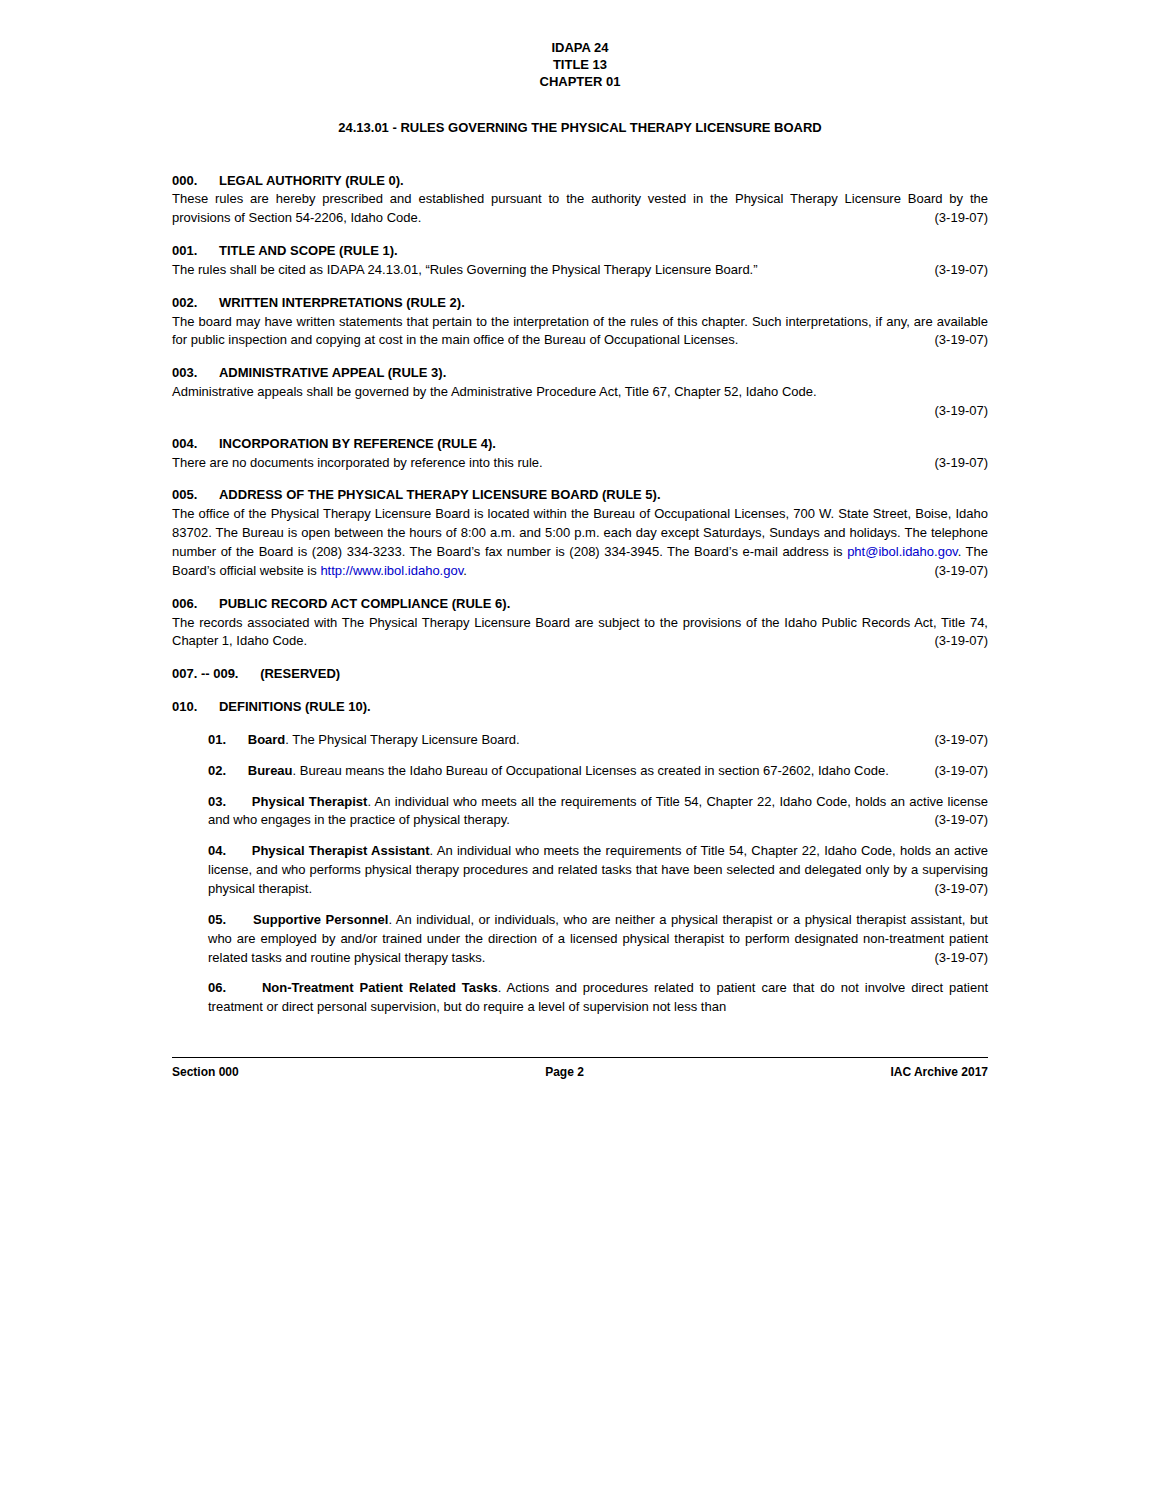IDAPA 24
TITLE 13
CHAPTER 01
24.13.01 - RULES GOVERNING THE PHYSICAL THERAPY LICENSURE BOARD
000. LEGAL AUTHORITY (RULE 0).
These rules are hereby prescribed and established pursuant to the authority vested in the Physical Therapy Licensure Board by the provisions of Section 54-2206, Idaho Code.(3-19-07)
001. TITLE AND SCOPE (RULE 1).
The rules shall be cited as IDAPA 24.13.01, “Rules Governing the Physical Therapy Licensure Board.”(3-19-07)
002. WRITTEN INTERPRETATIONS (RULE 2).
The board may have written statements that pertain to the interpretation of the rules of this chapter. Such interpretations, if any, are available for public inspection and copying at cost in the main office of the Bureau of Occupational Licenses.(3-19-07)
003. ADMINISTRATIVE APPEAL (RULE 3).
Administrative appeals shall be governed by the Administrative Procedure Act, Title 67, Chapter 52, Idaho Code.
(3-19-07)
004. INCORPORATION BY REFERENCE (RULE 4).
There are no documents incorporated by reference into this rule.(3-19-07)
005. ADDRESS OF THE PHYSICAL THERAPY LICENSURE BOARD (RULE 5).
The office of the Physical Therapy Licensure Board is located within the Bureau of Occupational Licenses, 700 W. State Street, Boise, Idaho 83702. The Bureau is open between the hours of 8:00 a.m. and 5:00 p.m. each day except Saturdays, Sundays and holidays. The telephone number of the Board is (208) 334-3233. The Board’s fax number is (208) 334-3945. The Board’s e-mail address is pht@ibol.idaho.gov. The Board’s official website is http://www.ibol.idaho.gov.(3-19-07)
006. PUBLIC RECORD ACT COMPLIANCE (RULE 6).
The records associated with The Physical Therapy Licensure Board are subject to the provisions of the Idaho Public Records Act, Title 74, Chapter 1, Idaho Code.(3-19-07)
007. -- 009. (RESERVED)
010. DEFINITIONS (RULE 10).
01. Board. The Physical Therapy Licensure Board.(3-19-07)
02. Bureau. Bureau means the Idaho Bureau of Occupational Licenses as created in section 67-2602, Idaho Code.(3-19-07)
03. Physical Therapist. An individual who meets all the requirements of Title 54, Chapter 22, Idaho Code, holds an active license and who engages in the practice of physical therapy.(3-19-07)
04. Physical Therapist Assistant. An individual who meets the requirements of Title 54, Chapter 22, Idaho Code, holds an active license, and who performs physical therapy procedures and related tasks that have been selected and delegated only by a supervising physical therapist.(3-19-07)
05. Supportive Personnel. An individual, or individuals, who are neither a physical therapist or a physical therapist assistant, but who are employed by and/or trained under the direction of a licensed physical therapist to perform designated non-treatment patient related tasks and routine physical therapy tasks.(3-19-07)
06. Non-Treatment Patient Related Tasks. Actions and procedures related to patient care that do not involve direct patient treatment or direct personal supervision, but do require a level of supervision not less than
Section 000 IAC Archive 2017
Page 2